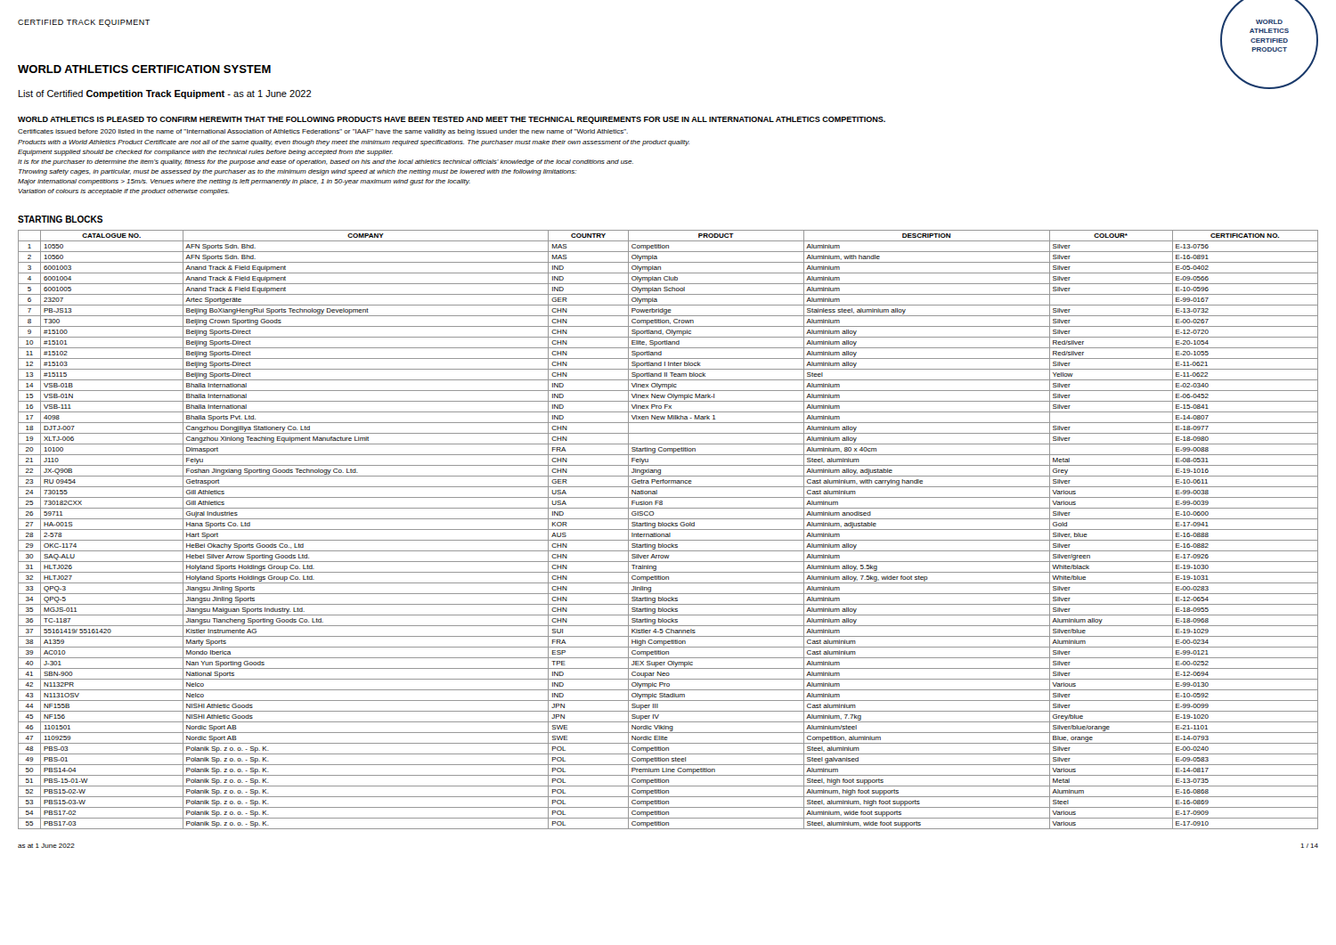WORLD
ATHLETICS
CERTIFIED
PRODUCT
CERTIFIED TRACK EQUIPMENT
WORLD ATHLETICS CERTIFICATION SYSTEM
List of Certified Competition Track Equipment - as at 1 June 2022
WORLD ATHLETICS IS PLEASED TO CONFIRM HEREWITH THAT THE FOLLOWING PRODUCTS HAVE BEEN TESTED AND MEET THE TECHNICAL REQUIREMENTS FOR USE IN ALL INTERNATIONAL ATHLETICS COMPETITIONS.
Certificates issued before 2020 listed in the name of "International Association of Athletics Federations" or "IAAF" have the same validity as being issued under the new name of "World Athletics".
Products with a World Athletics Product Certificate are not all of the same quality, even though they meet the minimum required specifications. The purchaser must make their own assessment of the product quality.
Equipment supplied should be checked for compliance with the technical rules before being accepted from the supplier.
It is for the purchaser to determine the item's quality, fitness for the purpose and ease of operation, based on his and the local athletics technical officials' knowledge of the local conditions and use.
Throwing safety cages, in particular, must be assessed by the purchaser as to the minimum design wind speed at which the netting must be lowered with the following limitations:
Major international competitions > 15m/s. Venues where the netting is left permanently in place, 1 in 50-year maximum wind gust for the locality.
Variation of colours is acceptable if the product otherwise complies.
STARTING BLOCKS
| | CATALOGUE NO. | COMPANY | COUNTRY | PRODUCT | DESCRIPTION | COLOUR* | CERTIFICATION NO. |
| --- | --- | --- | --- | --- | --- | --- | --- |
| 1 | 10550 | AFN Sports Sdn. Bhd. | MAS | Competition | Aluminium | Silver | E-13-0756 |
| 2 | 10560 | AFN Sports Sdn. Bhd. | MAS | Olympia | Aluminium, with handle | Silver | E-16-0891 |
| 3 | 6001003 | Anand Track & Field Equipment | IND | Olympian | Aluminium | Silver | E-05-0402 |
| 4 | 6001004 | Anand Track & Field Equipment | IND | Olympian Club | Aluminium | Silver | E-09-0566 |
| 5 | 6001005 | Anand Track & Field Equipment | IND | Olympian School | Aluminium | Silver | E-10-0596 |
| 6 | 23207 | Artec Sportgeräte | GER | Olympia | Aluminium | | E-99-0167 |
| 7 | PB-JS13 | Beijing BoXiangHengRui Sports Technology Development | CHN | Powerbridge | Stainless steel, aluminium alloy | Silver | E-13-0732 |
| 8 | T300 | Beijing Crown Sporting Goods | CHN | Competition, Crown | Aluminium | Silver | E-00-0267 |
| 9 | #15100 | Beijing Sports-Direct | CHN | Sportland, Olympic | Aluminium alloy | Silver | E-12-0720 |
| 10 | #15101 | Beijing Sports-Direct | CHN | Elite, Sportland | Aluminium alloy | Red/silver | E-20-1054 |
| 11 | #15102 | Beijing Sports-Direct | CHN | Sportland | Aluminium alloy | Red/silver | E-20-1055 |
| 12 | #15103 | Beijing Sports-Direct | CHN | Sportland I Inter block | Aluminium alloy | Silver | E-11-0621 |
| 13 | #15115 | Beijing Sports-Direct | CHN | Sportland II Team block | Steel | Yellow | E-11-0622 |
| 14 | VSB-01B | Bhalla International | IND | Vinex Olympic | Aluminium | Silver | E-02-0340 |
| 15 | VSB-01N | Bhalla International | IND | Vinex New Olympic Mark-I | Aluminium | Silver | E-06-0452 |
| 16 | VSB-111 | Bhalla International | IND | Vinex Pro Fx | Aluminium | Silver | E-15-0841 |
| 17 | 4098 | Bhalla Sports Pvt. Ltd. | IND | Vixen New Milkha - Mark 1 | Aluminium | | E-14-0807 |
| 18 | DJTJ-007 | Cangzhou Dongjiliya Stationery Co. Ltd | CHN | | Aluminium alloy | Silver | E-18-0977 |
| 19 | XLTJ-006 | Cangzhou Xinlong Teaching Equipment Manufacture Limit | CHN | | Aluminium alloy | Silver | E-18-0980 |
| 20 | 10100 | Dimasport | FRA | Starting Competition | Aluminium, 80 x 40cm | | E-99-0088 |
| 21 | J110 | Feiyu | CHN | Feiyu | Steel, aluminium | Metal | E-08-0531 |
| 22 | JX-Q90B | Foshan Jingxiang Sporting Goods Technology Co. Ltd. | CHN | Jingxiang | Aluminium alloy, adjustable | Grey | E-19-1016 |
| 23 | RU 09454 | Getrasport | GER | Getra Performance | Cast aluminium, with carrying handle | Silver | E-10-0611 |
| 24 | 730155 | Gill Athletics | USA | National | Cast aluminium | Various | E-99-0038 |
| 25 | 730182CXX | Gill Athletics | USA | Fusion F8 | Aluminum | Various | E-99-0039 |
| 26 | 59711 | Gujral Industries | IND | GISCO | Aluminium anodised | Silver | E-10-0600 |
| 27 | HA-001S | Hana Sports Co. Ltd | KOR | Starting blocks Gold | Aluminium, adjustable | Gold | E-17-0941 |
| 28 | 2-578 | Hart Sport | AUS | International | Aluminium | Silver, blue | E-16-0888 |
| 29 | OKC-1174 | HeBei Okachy Sports Goods Co., Ltd | CHN | Starting blocks | Aluminium alloy | Silver | E-16-0882 |
| 30 | SAQ-ALU | Hebei Silver Arrow Sporting Goods Ltd. | CHN | Silver Arrow | Aluminium | Silver/green | E-17-0926 |
| 31 | HLTJ026 | Holyland Sports Holdings Group Co. Ltd. | CHN | Training | Aluminium alloy, 5.5kg | White/black | E-19-1030 |
| 32 | HLTJ027 | Holyland Sports Holdings Group Co. Ltd. | CHN | Competition | Aluminium alloy, 7.5kg, wider foot step | White/blue | E-19-1031 |
| 33 | QPQ-3 | Jiangsu Jinling Sports | CHN | Jinling | Aluminium | Silver | E-00-0283 |
| 34 | QPQ-5 | Jiangsu Jinling Sports | CHN | Starting blocks | Aluminium | Silver | E-12-0654 |
| 35 | MGJS-011 | Jiangsu Maiguan Sports Industry. Ltd. | CHN | Starting blocks | Aluminium alloy | Silver | E-18-0955 |
| 36 | TC-1187 | Jiangsu Tiancheng Sporting Goods Co. Ltd. | CHN | Starting blocks | Aluminium alloy | Aluminium alloy | E-18-0968 |
| 37 | 55161419/ 55161420 | Kistler Instrumente AG | SUI | Kistler 4-5 Channels | Aluminium | Silver/blue | E-19-1029 |
| 38 | A1359 | Marty Sports | FRA | High Competition | Cast aluminium | Aluminium | E-00-0234 |
| 39 | AC010 | Mondo Iberica | ESP | Competition | Cast aluminium | Silver | E-99-0121 |
| 40 | J-301 | Nan Yun Sporting Goods | TPE | JEX Super Olympic | Aluminium | Silver | E-00-0252 |
| 41 | SBN-900 | National Sports | IND | Coupar Neo | Aluminium | Silver | E-12-0694 |
| 42 | N1132PR | Nelco | IND | Olympic Pro | Aluminium | Various | E-99-0130 |
| 43 | N1131OSV | Nelco | IND | Olympic Stadium | Aluminium | Silver | E-10-0592 |
| 44 | NF155B | NISHI Athletic Goods | JPN | Super III | Cast aluminium | Silver | E-99-0099 |
| 45 | NF156 | NISHI Athletic Goods | JPN | Super IV | Aluminium, 7.7kg | Grey/blue | E-19-1020 |
| 46 | 1101501 | Nordic Sport AB | SWE | Nordic Viking | Aluminium/steel | Silver/blue/orange | E-21-1101 |
| 47 | 1109259 | Nordic Sport AB | SWE | Nordic Elite | Competition, aluminium | Blue, orange | E-14-0793 |
| 48 | PBS-03 | Polanik Sp. z o. o. - Sp. K. | POL | Competition | Steel, aluminium | Silver | E-00-0240 |
| 49 | PBS-01 | Polanik Sp. z o. o. - Sp. K. | POL | Competition steel | Steel galvanised | Silver | E-09-0583 |
| 50 | PBS14-04 | Polanik Sp. z o. o. - Sp. K. | POL | Premium Line Competition | Aluminum | Various | E-14-0817 |
| 51 | PBS-15-01-W | Polanik Sp. z o. o. - Sp. K. | POL | Competition | Steel, high foot supports | Metal | E-13-0735 |
| 52 | PBS15-02-W | Polanik Sp. z o. o. - Sp. K. | POL | Competition | Aluminum, high foot supports | Aluminum | E-16-0868 |
| 53 | PBS15-03-W | Polanik Sp. z o. o. - Sp. K. | POL | Competition | Steel, aluminium, high foot supports | Steel | E-16-0869 |
| 54 | PBS17-02 | Polanik Sp. z o. o. - Sp. K. | POL | Competition | Aluminium, wide foot supports | Various | E-17-0909 |
| 55 | PBS17-03 | Polanik Sp. z o. o. - Sp. K. | POL | Competition | Steel, aluminium, wide foot supports | Various | E-17-0910 |
as at 1 June 2022 1 / 14